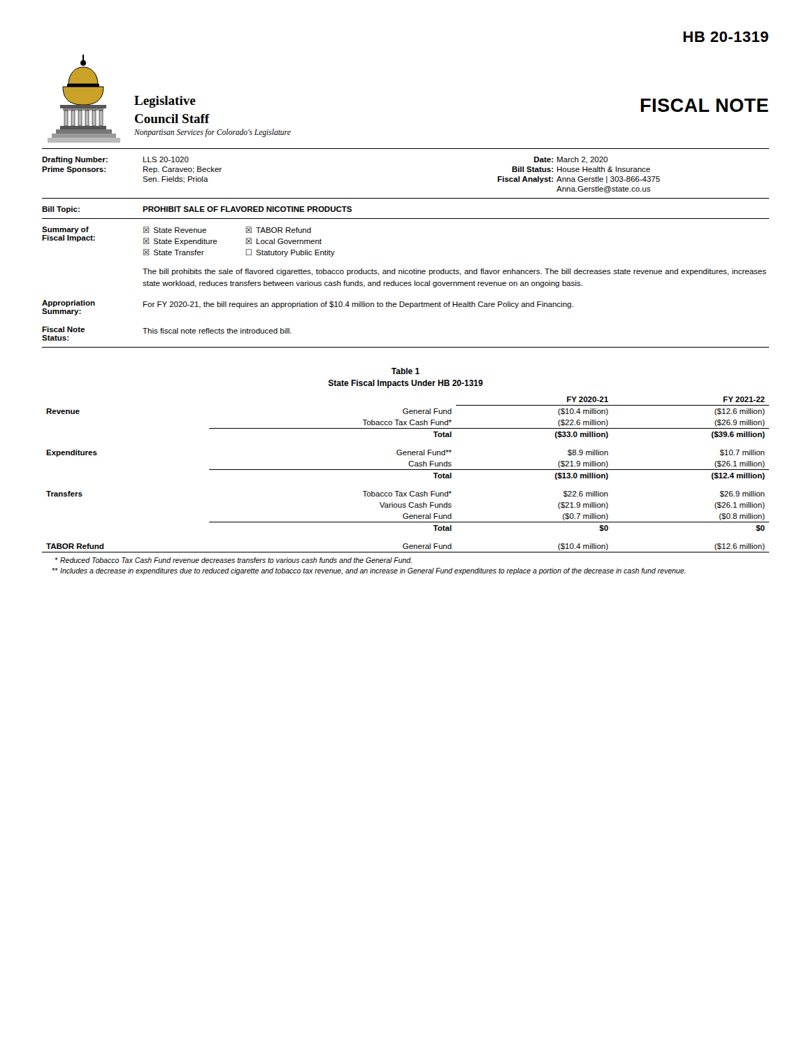HB 20-1319
Legislative
Council Staff
Nonpartisan Services for Colorado's Legislature
FISCAL NOTE
| Drafting Number: | LLS 20-1020 | Date: | March 2, 2020 |
| Prime Sponsors: | Rep. Caraveo; Becker | Bill Status: | House Health & Insurance |
| | Sen. Fields; Priola | Fiscal Analyst: | Anna Gerstle / 303-866-4375 |
| | | | Anna.Gerstle@state.co.us |
| Bill Topic: | PROHIBIT SALE OF FLAVORED NICOTINE PRODUCTS |
| Summary of Fiscal Impact: | ☒ State Revenue ☒ State Expenditure ☒ State Transfer ☒ TABOR Refund ☒ Local Government ☐ Statutory Public Entity The bill prohibits the sale of flavored cigarettes, tobacco products, and nicotine products, and flavor enhancers. The bill decreases state revenue and expenditures, increases state workload, reduces transfers between various cash funds, and reduces local government revenue on an ongoing basis. |
| Appropriation Summary: | For FY 2020-21, the bill requires an appropriation of $10.4 million to the Department of Health Care Policy and Financing. |
| Fiscal Note Status: | This fiscal note reflects the introduced bill. |
Table 1
State Fiscal Impacts Under HB 20-1319
| | | FY 2020-21 | FY 2021-22 |
| --- | --- | --- | --- |
| Revenue | General Fund | ($10.4 million) | ($12.6 million) |
| | Tobacco Tax Cash Fund* | ($22.6 million) | ($26.9 million) |
| | Total | ($33.0 million) | ($39.6 million) |
| Expenditures | General Fund** | $8.9 million | $10.7 million |
| | Cash Funds | ($21.9 million) | ($26.1 million) |
| | Total | ($13.0 million) | ($12.4 million) |
| Transfers | Tobacco Tax Cash Fund* | $22.6 million | $26.9 million |
| | Various Cash Funds | ($21.9 million) | ($26.1 million) |
| | General Fund | ($0.7 million) | ($0.8 million) |
| | Total | $0 | $0 |
| TABOR Refund | General Fund | ($10.4 million) | ($12.6 million) |
* Reduced Tobacco Tax Cash Fund revenue decreases transfers to various cash funds and the General Fund.
** Includes a decrease in expenditures due to reduced cigarette and tobacco tax revenue, and an increase in General Fund expenditures to replace a portion of the decrease in cash fund revenue.